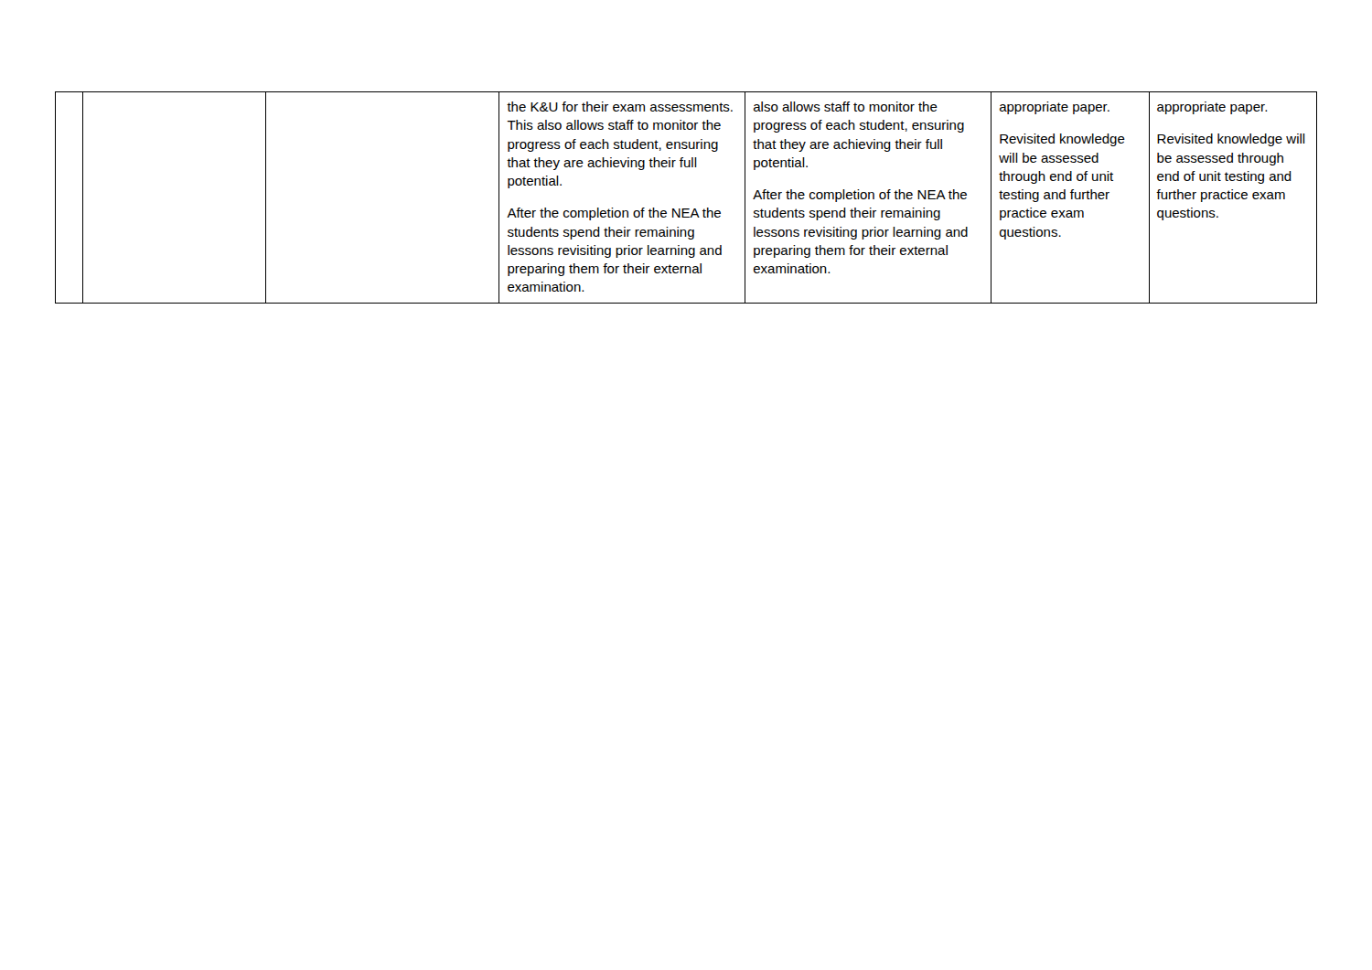| | | | the K&U for their exam assessments. This also allows staff to monitor the progress of each student, ensuring that they are achieving their full potential. After the completion of the NEA the students spend their remaining lessons revisiting prior learning and preparing them for their external examination. | also allows staff to monitor the progress of each student, ensuring that they are achieving their full potential. After the completion of the NEA the students spend their remaining lessons revisiting prior learning and preparing them for their external examination. | appropriate paper. Revisited knowledge will be assessed through end of unit testing and further practice exam questions. | appropriate paper. Revisited knowledge will be assessed through end of unit testing and further practice exam questions. |